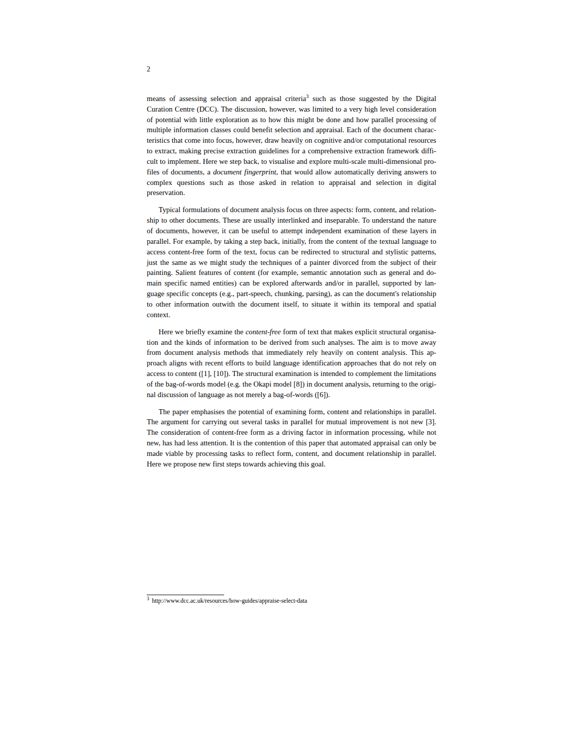2
means of assessing selection and appraisal criteria3 such as those suggested by the Digital Curation Centre (DCC). The discussion, however, was limited to a very high level consideration of potential with little exploration as to how this might be done and how parallel processing of multiple information classes could benefit selection and appraisal. Each of the document characteristics that come into focus, however, draw heavily on cognitive and/or computational resources to extract, making precise extraction guidelines for a comprehensive extraction framework difficult to implement. Here we step back, to visualise and explore multi-scale multi-dimensional profiles of documents, a document fingerprint, that would allow automatically deriving answers to complex questions such as those asked in relation to appraisal and selection in digital preservation.
Typical formulations of document analysis focus on three aspects: form, content, and relationship to other documents. These are usually interlinked and inseparable. To understand the nature of documents, however, it can be useful to attempt independent examination of these layers in parallel. For example, by taking a step back, initially, from the content of the textual language to access content-free form of the text, focus can be redirected to structural and stylistic patterns, just the same as we might study the techniques of a painter divorced from the subject of their painting. Salient features of content (for example, semantic annotation such as general and domain specific named entities) can be explored afterwards and/or in parallel, supported by language specific concepts (e.g., part-speech, chunking, parsing), as can the document's relationship to other information outwith the document itself, to situate it within its temporal and spatial context.
Here we briefly examine the content-free form of text that makes explicit structural organisation and the kinds of information to be derived from such analyses. The aim is to move away from document analysis methods that immediately rely heavily on content analysis. This approach aligns with recent efforts to build language identification approaches that do not rely on access to content ([1], [10]). The structural examination is intended to complement the limitations of the bag-of-words model (e.g. the Okapi model [8]) in document analysis, returning to the original discussion of language as not merely a bag-of-words ([6]).
The paper emphasises the potential of examining form, content and relationships in parallel. The argument for carrying out several tasks in parallel for mutual improvement is not new [3]. The consideration of content-free form as a driving factor in information processing, while not new, has had less attention. It is the contention of this paper that automated appraisal can only be made viable by processing tasks to reflect form, content, and document relationship in parallel. Here we propose new first steps towards achieving this goal.
3 http://www.dcc.ac.uk/resources/how-guides/appraise-select-data